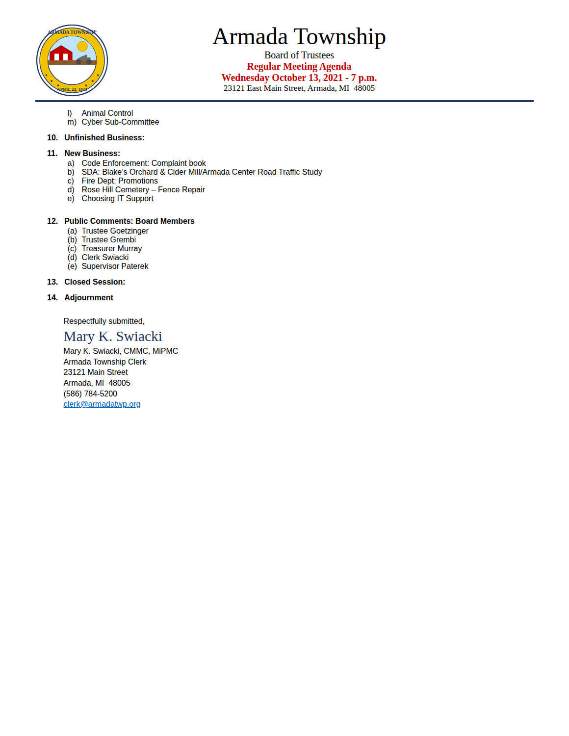ARMADA TOWNSHIP APRIL 22, 1833
Armada Township
Board of Trustees
Regular Meeting Agenda
Wednesday October 13, 2021 - 7 p.m.
23121 East Main Street, Armada, MI 48005
l) Animal Control
m) Cyber Sub-Committee
10. Unfinished Business:
11. New Business:
a) Code Enforcement: Complaint book
b) SDA: Blake’s Orchard & Cider Mill/Armada Center Road Traffic Study
c) Fire Dept: Promotions
d) Rose Hill Cemetery – Fence Repair
e) Choosing IT Support
12. Public Comments: Board Members
(a) Trustee Goetzinger
(b) Trustee Grembi
(c) Treasurer Murray
(d) Clerk Swiacki
(e) Supervisor Paterek
13. Closed Session:
14. Adjournment
Respectfully submitted,
Mary K. Swiacki
Mary K. Swiacki, CMMC, MiPMC
Armada Township Clerk
23121 Main Street
Armada, MI 48005
(586) 784-5200
clerk@armadatwp.org